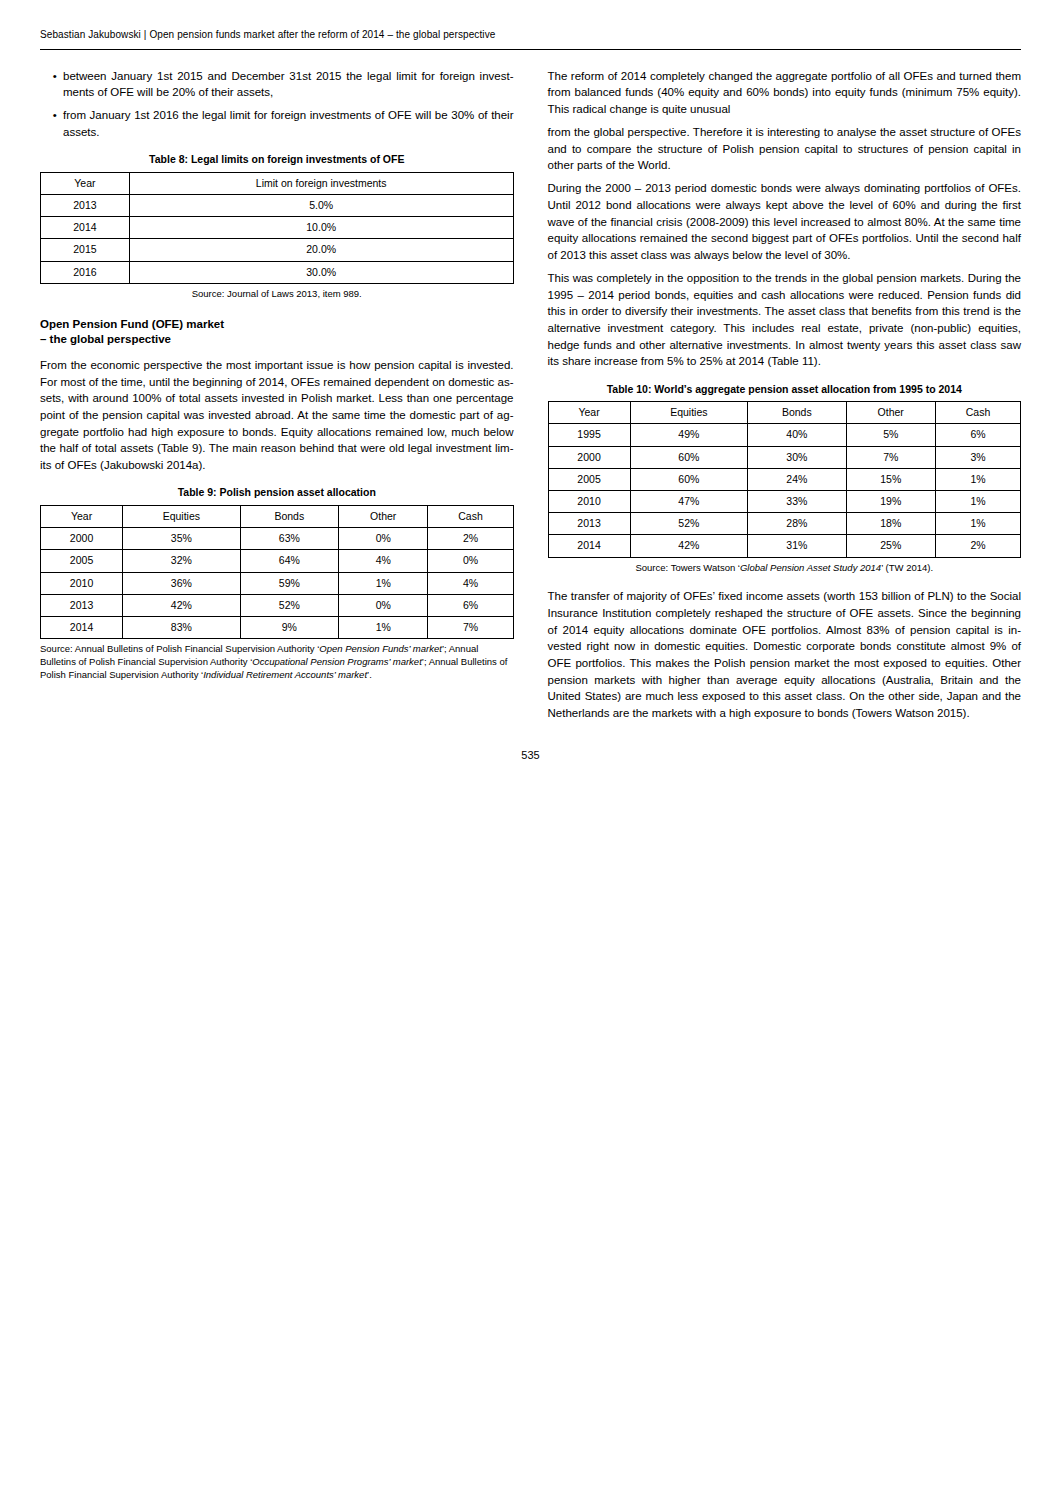Sebastian Jakubowski | Open pension funds market after the reform of 2014 – the global perspective
between January 1st 2015 and December 31st 2015 the legal limit for foreign investments of OFE will be 20% of their assets,
from January 1st 2016 the legal limit for foreign investments of OFE will be 30% of their assets.
Table 8: Legal limits on foreign investments of OFE
| Year | Limit on foreign investments |
| --- | --- |
| 2013 | 5.0% |
| 2014 | 10.0% |
| 2015 | 20.0% |
| 2016 | 30.0% |
Source: Journal of Laws 2013, item 989.
Open Pension Fund (OFE) market
– the global perspective
From the economic perspective the most important issue is how pension capital is invested. For most of the time, until the beginning of 2014, OFEs remained dependent on domestic assets, with around 100% of total assets invested in Polish market. Less than one percentage point of the pension capital was invested abroad. At the same time the domestic part of aggregate portfolio had high exposure to bonds. Equity allocations remained low, much below the half of total assets (Table 9). The main reason behind that were old legal investment limits of OFEs (Jakubowski 2014a).
Table 9: Polish pension asset allocation
| Year | Equities | Bonds | Other | Cash |
| --- | --- | --- | --- | --- |
| 2000 | 35% | 63% | 0% | 2% |
| 2005 | 32% | 64% | 4% | 0% |
| 2010 | 36% | 59% | 1% | 4% |
| 2013 | 42% | 52% | 0% | 6% |
| 2014 | 83% | 9% | 1% | 7% |
Source: Annual Bulletins of Polish Financial Supervision Authority ‘Open Pension Funds’ market’; Annual Bulletins of Polish Financial Supervision Authority ‘Occupational Pension Programs’ market’; Annual Bulletins of Polish Financial Supervision Authority ‘Individual Retirement Accounts’ market’.
The reform of 2014 completely changed the aggregate portfolio of all OFEs and turned them from balanced funds (40% equity and 60% bonds) into equity funds (minimum 75% equity). This radical change is quite unusual
from the global perspective. Therefore it is interesting to analyse the asset structure of OFEs and to compare the structure of Polish pension capital to structures of pension capital in other parts of the World.
During the 2000 – 2013 period domestic bonds were always dominating portfolios of OFEs. Until 2012 bond allocations were always kept above the level of 60% and during the first wave of the financial crisis (2008-2009) this level increased to almost 80%. At the same time equity allocations remained the second biggest part of OFEs portfolios. Until the second half of 2013 this asset class was always below the level of 30%.
This was completely in the opposition to the trends in the global pension markets. During the 1995 – 2014 period bonds, equities and cash allocations were reduced. Pension funds did this in order to diversify their investments. The asset class that benefits from this trend is the alternative investment category. This includes real estate, private (non-public) equities, hedge funds and other alternative investments. In almost twenty years this asset class saw its share increase from 5% to 25% at 2014 (Table 11).
Table 10: World’s aggregate pension asset allocation from 1995 to 2014
| Year | Equities | Bonds | Other | Cash |
| --- | --- | --- | --- | --- |
| 1995 | 49% | 40% | 5% | 6% |
| 2000 | 60% | 30% | 7% | 3% |
| 2005 | 60% | 24% | 15% | 1% |
| 2010 | 47% | 33% | 19% | 1% |
| 2013 | 52% | 28% | 18% | 1% |
| 2014 | 42% | 31% | 25% | 2% |
Source: Towers Watson ‘Global Pension Asset Study 2014’ (TW 2014).
The transfer of majority of OFEs’ fixed income assets (worth 153 billion of PLN) to the Social Insurance Institution completely reshaped the structure of OFE assets. Since the beginning of 2014 equity allocations dominate OFE portfolios. Almost 83% of pension capital is invested right now in domestic equities. Domestic corporate bonds constitute almost 9% of OFE portfolios. This makes the Polish pension market the most exposed to equities. Other pension markets with higher than average equity allocations (Australia, Britain and the United States) are much less exposed to this asset class. On the other side, Japan and the Netherlands are the markets with a high exposure to bonds (Towers Watson 2015).
535